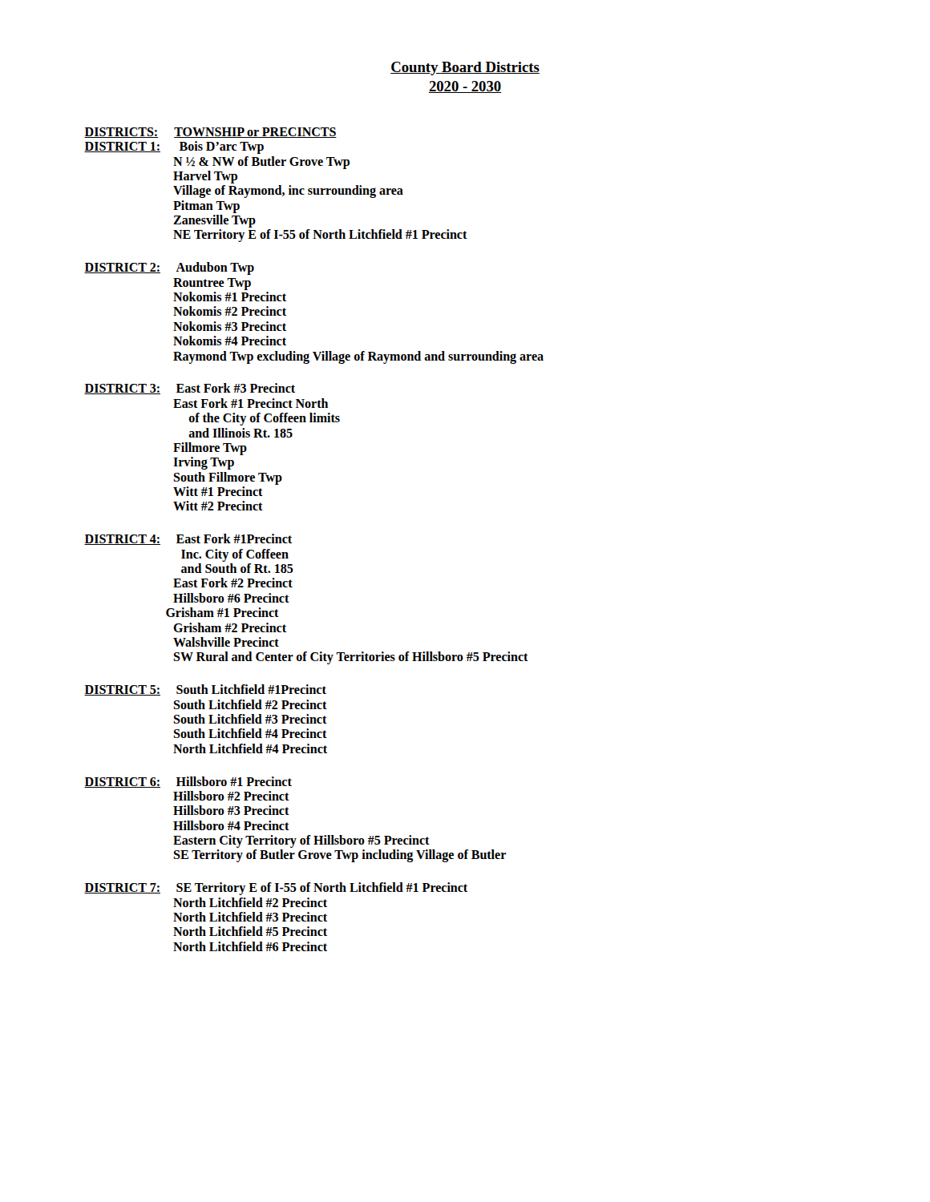County Board Districts
2020 - 2030
DISTRICTS: TOWNSHIP or PRECINCTS
DISTRICT 1: Bois D’arc Twp
N ½ & NW of Butler Grove Twp
Harvel Twp
Village of Raymond, inc surrounding area
Pitman Twp
Zanesville Twp
NE Territory E of I-55 of North Litchfield #1 Precinct
DISTRICT 2: Audubon Twp
Rountree Twp
Nokomis #1 Precinct
Nokomis #2 Precinct
Nokomis #3 Precinct
Nokomis #4 Precinct
Raymond Twp excluding Village of Raymond and surrounding area
DISTRICT 3: East Fork #3 Precinct
East Fork #1 Precinct North
of the City of Coffeen limits
and Illinois Rt. 185
Fillmore Twp
Irving Twp
South Fillmore Twp
Witt #1 Precinct
Witt #2 Precinct
DISTRICT 4: East Fork #1Precinct
Inc. City of Coffeen
and South of Rt. 185
East Fork #2 Precinct
Hillsboro #6 Precinct
Grisham #1 Precinct
Grisham #2 Precinct
Walshville Precinct
SW Rural and Center of City Territories of Hillsboro #5 Precinct
DISTRICT 5: South Litchfield #1Precinct
South Litchfield #2 Precinct
South Litchfield #3 Precinct
South Litchfield #4 Precinct
North Litchfield #4 Precinct
DISTRICT 6: Hillsboro #1 Precinct
Hillsboro #2 Precinct
Hillsboro #3 Precinct
Hillsboro #4 Precinct
Eastern City Territory of Hillsboro #5 Precinct
SE Territory of Butler Grove Twp including Village of Butler
DISTRICT 7: SE Territory E of I-55 of North Litchfield #1 Precinct
North Litchfield #2 Precinct
North Litchfield #3 Precinct
North Litchfield #5 Precinct
North Litchfield #6 Precinct